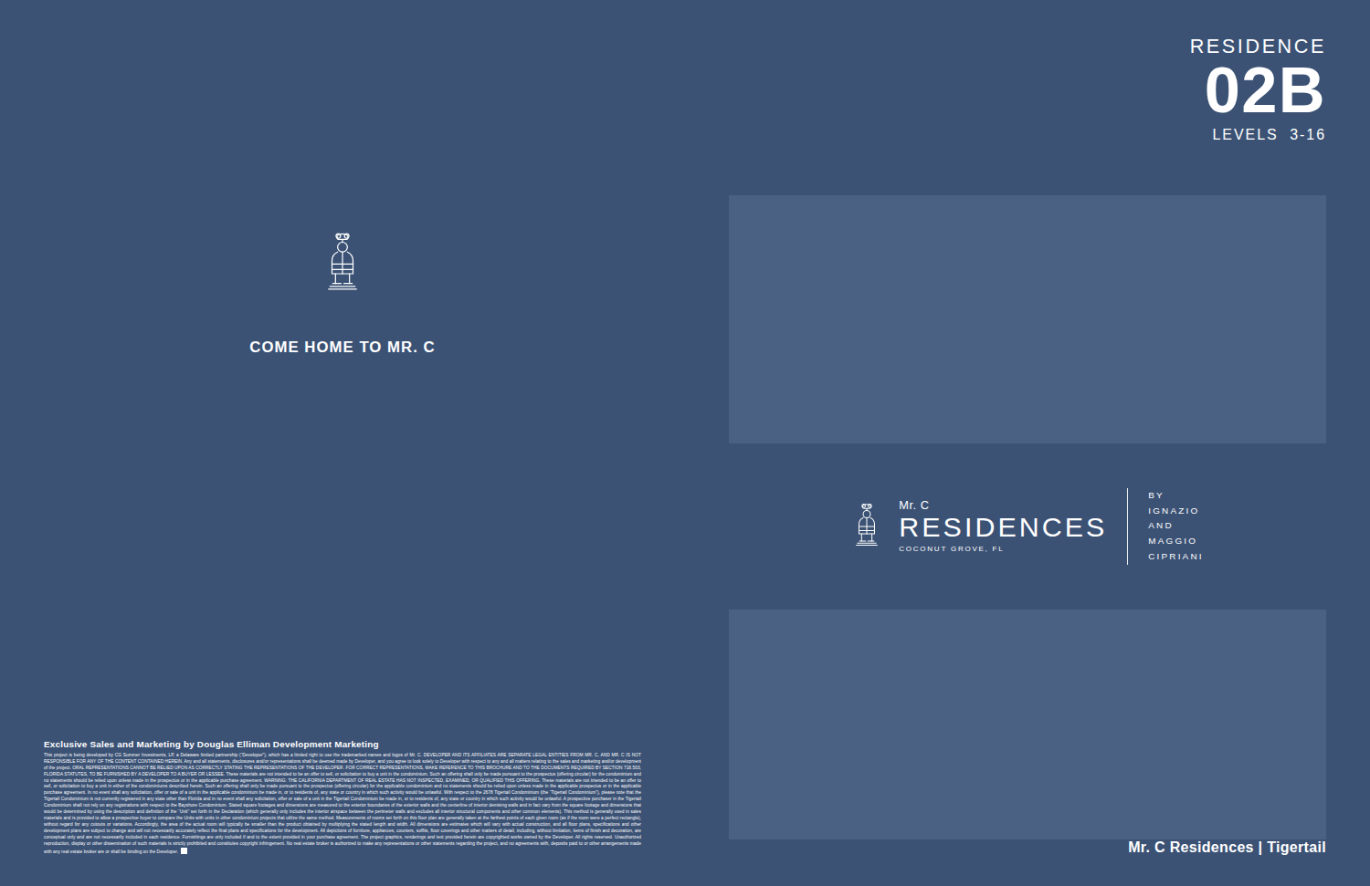COME HOME TO MR. C
Exclusive Sales and Marketing by Douglas Elliman Development Marketing
This project is being developed by CG Summer Investments, LP, a Delaware limited partnership (“Developer”), which has a limited right to use the trademarked names and logos of Mr. C. DEVELOPER AND ITS AFFILIATES ARE SEPARATE LEGAL ENTITIES FROM MR. C, AND MR. C IS NOT RESPONSIBLE FOR ANY OF THE CONTENT CONTAINED HEREIN. Any and all statements, disclosures and/or representations shall be deemed made by Developer, and you agree to look solely to Developer with respect to any and all matters relating to the sales and marketing and/or development of the project. ORAL REPRESENTATIONS CANNOT BE RELIED UPON AS CORRECTLY STATING THE REPRESENTATIONS OF THE DEVELOPER. FOR CORRECT REPRESENTATIONS, MAKE REFERENCE TO THIS BROCHURE AND TO THE DOCUMENTS REQUIRED BY SECTION 718.503, FLORIDA STATUTES, TO BE FURNISHED BY A DEVELOPER TO A BUYER OR LESSEE. These materials are not intended to be an offer to sell, or solicitation to buy a unit in the condominium. Such an offering shall only be made pursuant to the prospectus (offering circular) for the condominium and no statements should be relied upon unless made in the prospectus or in the applicable purchase agreement. WARNING: THE CALIFORNIA DEPARTMENT OF REAL ESTATE HAS NOT INSPECTED, EXAMINED, OR QUALIFIED THIS OFFERING. These materials are not intended to be an offer to sell, or solicitation to buy a unit in either of the condominiums described herein. Such an offering shall only be made pursuant to the prospectus (offering circular) for the applicable condominium and no statements should be relied upon unless made in the applicable prospectus or in the applicable purchase agreement. In no event shall any solicitation, offer or sale of a unit in the applicable condominium be made in, or to residents of, any state or country in which such activity would be unlawful. With respect to the 2678 Tigertail Condominium (the “Tigertail Condominium”), please note that the Tigertail Condominium is not currently registered in any state other than Florida and in no event shall any solicitation, offer or sale of a unit in the Tigertail Condominium be made in, or to residents of, any state or country in which such activity would be unlawful. A prospective purchaser in the Tigertail Condominium shall not rely on any registrations with respect to the Bayshore Condominium. Stated square footages and dimensions are measured to the exterior boundaries of the exterior walls and the centerline of interior demising walls and in fact vary from the square footage and dimensions that would be determined by using the description and definition of the “Unit” set forth in the Declaration (which generally only includes the interior airspace between the perimeter walls and excludes all interior structural components and other common elements). This method is generally used in sales materials and is provided to allow a prospective buyer to compare the Units with units in other condominium projects that utilize the same method. Measurements of rooms set forth on this floor plan are generally taken at the farthest points of each given room (as if the room were a perfect rectangle), without regard for any cutouts or variations. Accordingly, the area of the actual room will typically be smaller than the product obtained by multiplying the stated length and width. All dimensions are estimates which will vary with actual construction, and all floor plans, specifications and other development plans are subject to change and will not necessarily accurately reflect the final plans and specifications for the development. All depictions of furniture, appliances, counters, soffits, floor coverings and other matters of detail, including, without limitation, items of finish and decoration, are conceptual only and are not necessarily included in each residence. Furnishings are only included if and to the extent provided in your purchase agreement. The project graphics, renderings and text provided herein are copyrighted works owned by the Developer. All rights reserved. Unauthorized reproduction, display or other dissemination of such materials is strictly prohibited and constitutes copyright infringement. No real estate broker is authorized to make any representations or other statements regarding the project, and no agreements with, deposits paid to or other arrangements made with any real estate broker are or shall be binding on the Developer.
RESIDENCE 02B LEVELS 3-16
Mr. C RESIDENCES COCONUT GROVE, FL
BY
IGNAZIO
AND
MAGGIO
CIPRIANI
Mr. C Residences | Tigertail